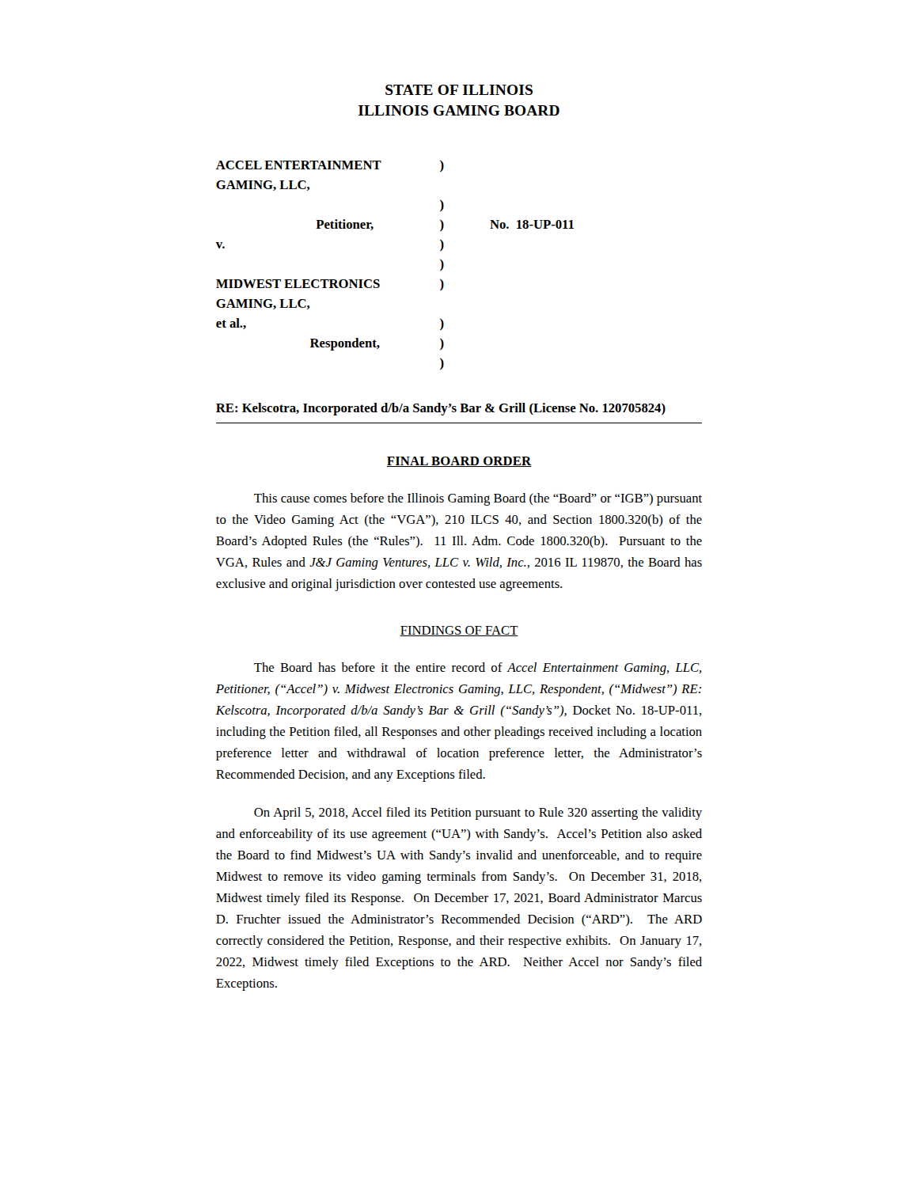STATE OF ILLINOIS
ILLINOIS GAMING BOARD
| ACCEL ENTERTAINMENT GAMING, LLC, | ) | |
| | ) | |
| Petitioner, | ) | No. 18-UP-011 |
| v. | ) | |
| | ) | |
| MIDWEST ELECTRONICS GAMING, LLC, | ) | |
| et al., | ) | |
| Respondent, | ) | |
| | ) | |
RE: Kelscotra, Incorporated d/b/a Sandy’s Bar & Grill (License No. 120705824)
FINAL BOARD ORDER
This cause comes before the Illinois Gaming Board (the “Board” or “IGB”) pursuant to the Video Gaming Act (the “VGA”), 210 ILCS 40, and Section 1800.320(b) of the Board’s Adopted Rules (the “Rules”). 11 Ill. Adm. Code 1800.320(b). Pursuant to the VGA, Rules and J&J Gaming Ventures, LLC v. Wild, Inc., 2016 IL 119870, the Board has exclusive and original jurisdiction over contested use agreements.
FINDINGS OF FACT
The Board has before it the entire record of Accel Entertainment Gaming, LLC, Petitioner, (“Accel”) v. Midwest Electronics Gaming, LLC, Respondent, (“Midwest”) RE: Kelscotra, Incorporated d/b/a Sandy’s Bar & Grill (“Sandy’s”), Docket No. 18-UP-011, including the Petition filed, all Responses and other pleadings received including a location preference letter and withdrawal of location preference letter, the Administrator’s Recommended Decision, and any Exceptions filed.
On April 5, 2018, Accel filed its Petition pursuant to Rule 320 asserting the validity and enforceability of its use agreement (“UA”) with Sandy’s. Accel’s Petition also asked the Board to find Midwest’s UA with Sandy’s invalid and unenforceable, and to require Midwest to remove its video gaming terminals from Sandy’s. On December 31, 2018, Midwest timely filed its Response. On December 17, 2021, Board Administrator Marcus D. Fruchter issued the Administrator’s Recommended Decision (“ARD”). The ARD correctly considered the Petition, Response, and their respective exhibits. On January 17, 2022, Midwest timely filed Exceptions to the ARD. Neither Accel nor Sandy’s filed Exceptions.